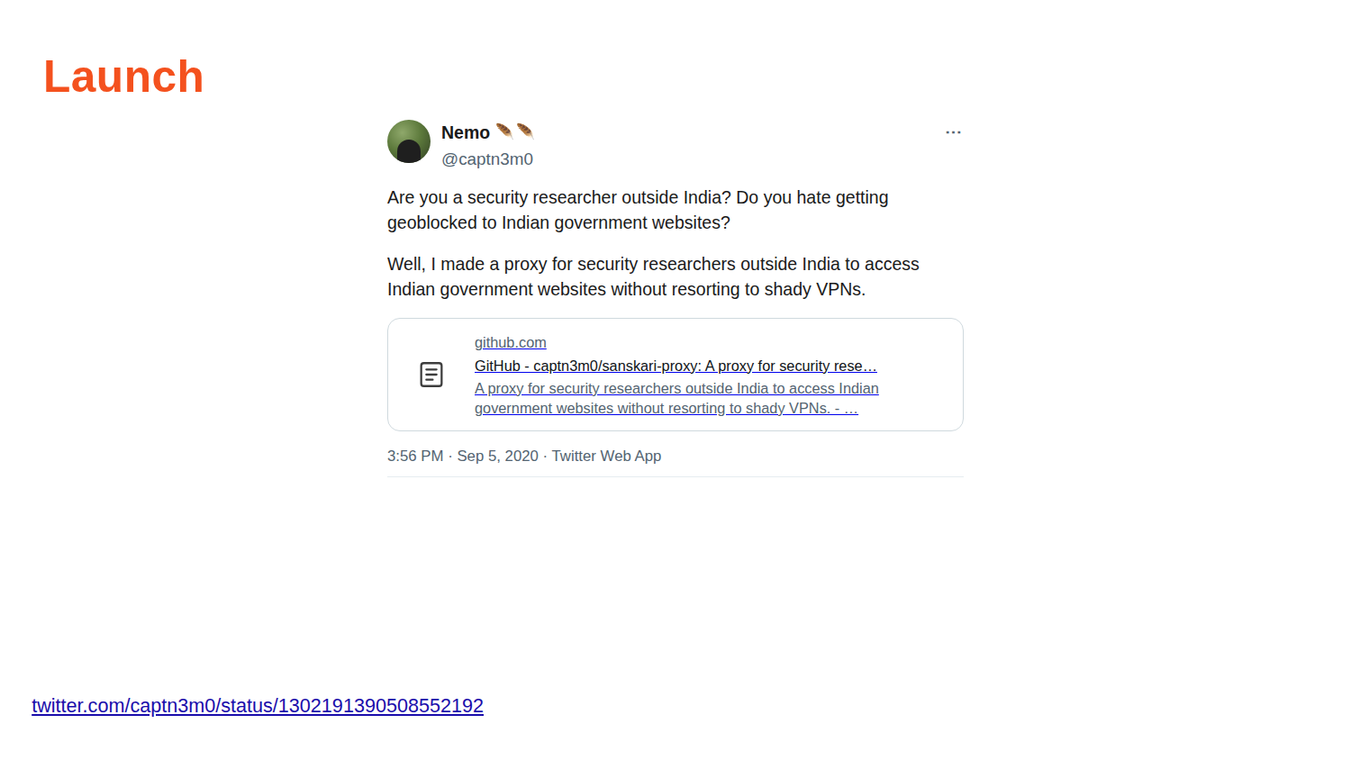Launch
Nemo 🪶🪶
@captn3m0
⋯
Are you a security researcher outside India? Do you hate getting geoblocked to Indian government websites?
Well, I made a proxy for security researchers outside India to access Indian government websites without resorting to shady VPNs.
github.com
GitHub - captn3m0/sanskari-proxy: A proxy for security rese…
A proxy for security researchers outside India to access Indian government websites without resorting to shady VPNs. - …
3:56 PM · Sep 5, 2020 · Twitter Web App
twitter.com/captn3m0/status/1302191390508552192